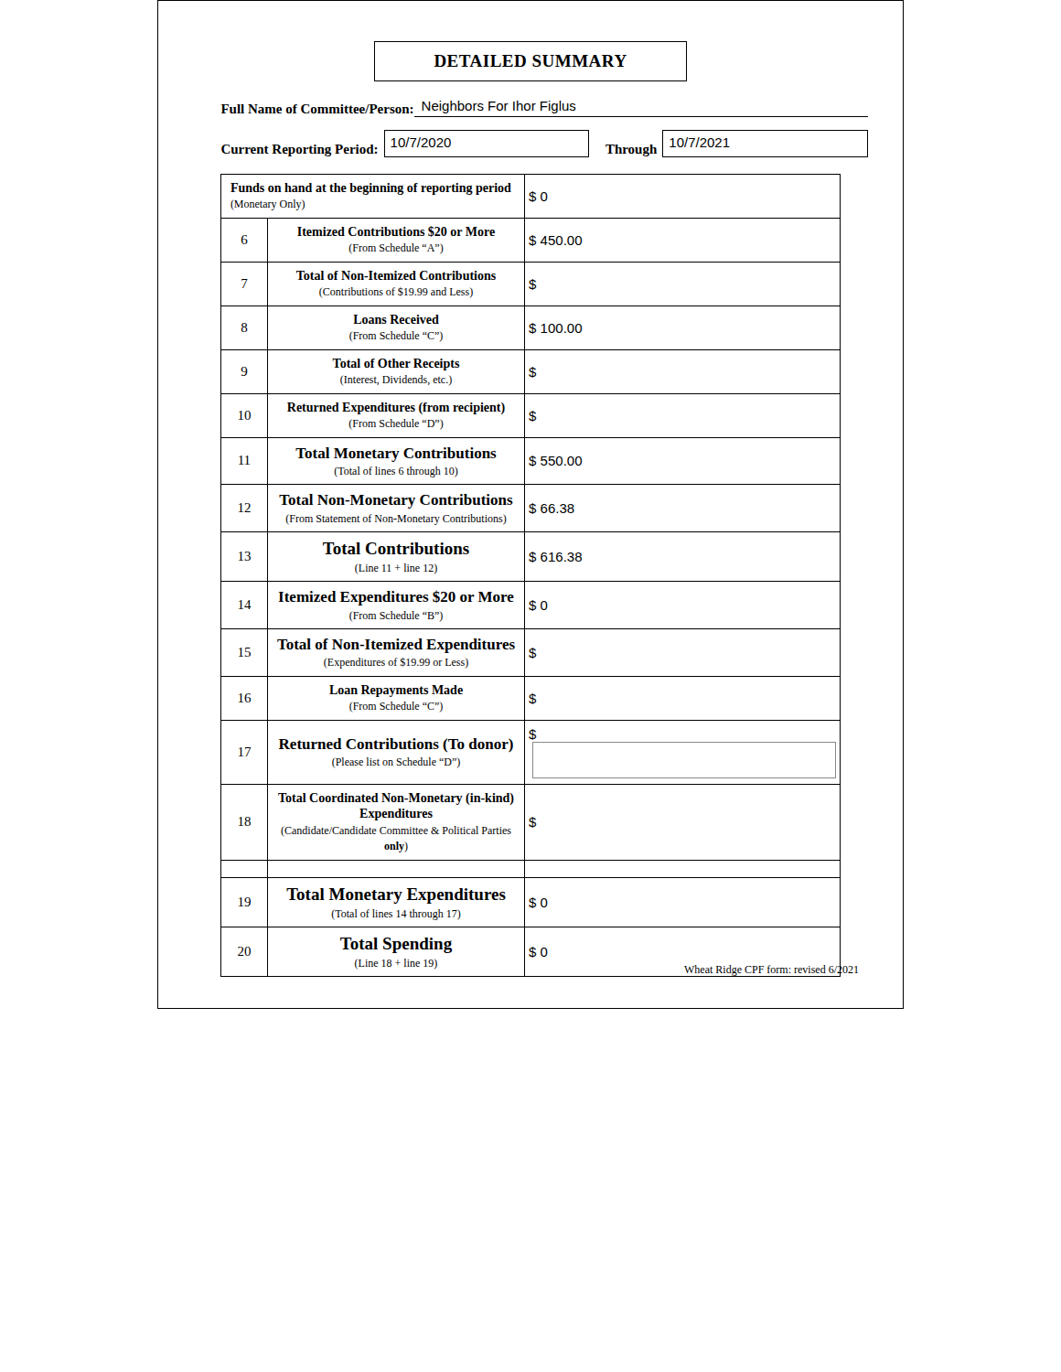DETAILED SUMMARY
Full Name of Committee/Person: Neighbors For Ihor Figlus
Current Reporting Period: 10/7/2020 Through 10/7/2021
| Funds on hand at the beginning of reporting period (Monetary Only) | $ 0 |
| 6 | Itemized Contributions $20 or More (From Schedule “A”) | $ 450.00 |
| 7 | Total of Non-Itemized Contributions (Contributions of $19.99 and Less) | $ |
| 8 | Loans Received (From Schedule “C”) | $ 100.00 |
| 9 | Total of Other Receipts (Interest, Dividends, etc.) | $ |
| 10 | Returned Expenditures (from recipient) (From Schedule “D”) | $ |
| 11 | Total Monetary Contributions (Total of lines 6 through 10) | $ 550.00 |
| 12 | Total Non-Monetary Contributions (From Statement of Non-Monetary Contributions) | $ 66.38 |
| 13 | Total Contributions (Line 11 + line 12) | $ 616.38 |
| 14 | Itemized Expenditures $20 or More (From Schedule “B”) | $ 0 |
| 15 | Total of Non-Itemized Expenditures (Expenditures of $19.99 or Less) | $ |
| 16 | Loan Repayments Made (From Schedule “C”) | $ |
| 17 | Returned Contributions (To donor) (Please list on Schedule “D”) | $ |
| 18 | Total Coordinated Non-Monetary (in-kind) Expenditures (Candidate/Candidate Committee & Political Parties only ) | $ |
| 19 | Total Monetary Expenditures (Total of lines 14 through 17) | $ 0 |
| 20 | Total Spending (Line 18 + line 19) | $ 0 |
Wheat Ridge CPF form: revised 6/2021